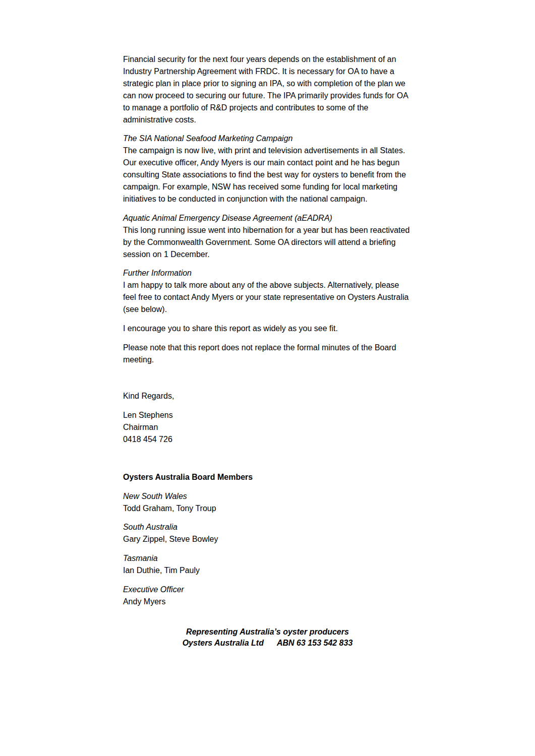Financial security for the next four years depends on the establishment of an Industry Partnership Agreement with FRDC. It is necessary for OA to have a strategic plan in place prior to signing an IPA, so with completion of the plan we can now proceed to securing our future. The IPA primarily provides funds for OA to manage a portfolio of R&D projects and contributes to some of the administrative costs.
The SIA National Seafood Marketing Campaign
The campaign is now live, with print and television advertisements in all States. Our executive officer, Andy Myers is our main contact point and he has begun consulting State associations to find the best way for oysters to benefit from the campaign. For example, NSW has received some funding for local marketing initiatives to be conducted in conjunction with the national campaign.
Aquatic Animal Emergency Disease Agreement (aEADRA)
This long running issue went into hibernation for a year but has been reactivated by the Commonwealth Government. Some OA directors will attend a briefing session on 1 December.
Further Information
I am happy to talk more about any of the above subjects. Alternatively, please feel free to contact Andy Myers or your state representative on Oysters Australia (see below).
I encourage you to share this report as widely as you see fit.
Please note that this report does not replace the formal minutes of the Board meeting.
Kind Regards,
Len Stephens
Chairman
0418 454 726
Oysters Australia Board Members
New South Wales Todd Graham, Tony Troup
South Australia Gary Zippel, Steve Bowley
Tasmania Ian Duthie, Tim Pauly
Executive Officer Andy Myers
Representing Australia’s oyster producers
Oysters Australia Ltd ABN 63 153 542 833